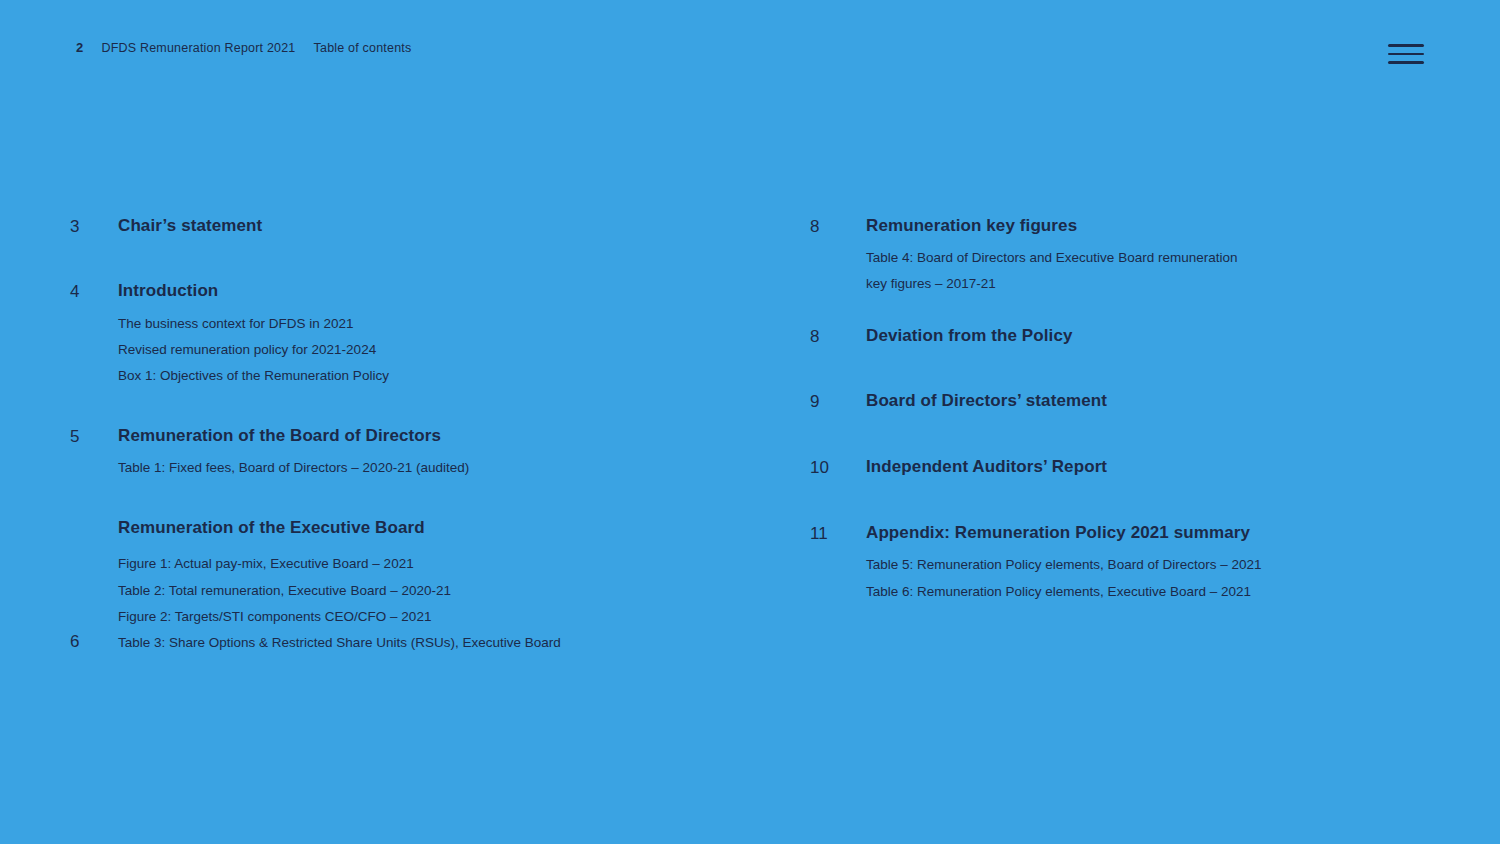2 DFDS Remuneration Report 2021 Table of contents
3
Chair’s statement
4
Introduction
The business context for DFDS in 2021
Revised remuneration policy for 2021-2024
Box 1: Objectives of the Remuneration Policy
5
Remuneration of the Board of Directors
Table 1: Fixed fees, Board of Directors – 2020-21 (audited)
Remuneration of the Executive Board
6
Figure 1: Actual pay-mix, Executive Board – 2021
Table 2: Total remuneration, Executive Board – 2020-21
Figure 2: Targets/STI components CEO/CFO – 2021
Table 3: Share Options & Restricted Share Units (RSUs), Executive Board
8
Remuneration key figures
Table 4: Board of Directors and Executive Board remuneration
key figures – 2017-21
8
Deviation from the Policy
9
Board of Directors’ statement
10
Independent Auditors’ Report
11
Appendix: Remuneration Policy 2021 summary
Table 5: Remuneration Policy elements, Board of Directors – 2021
Table 6: Remuneration Policy elements, Executive Board – 2021